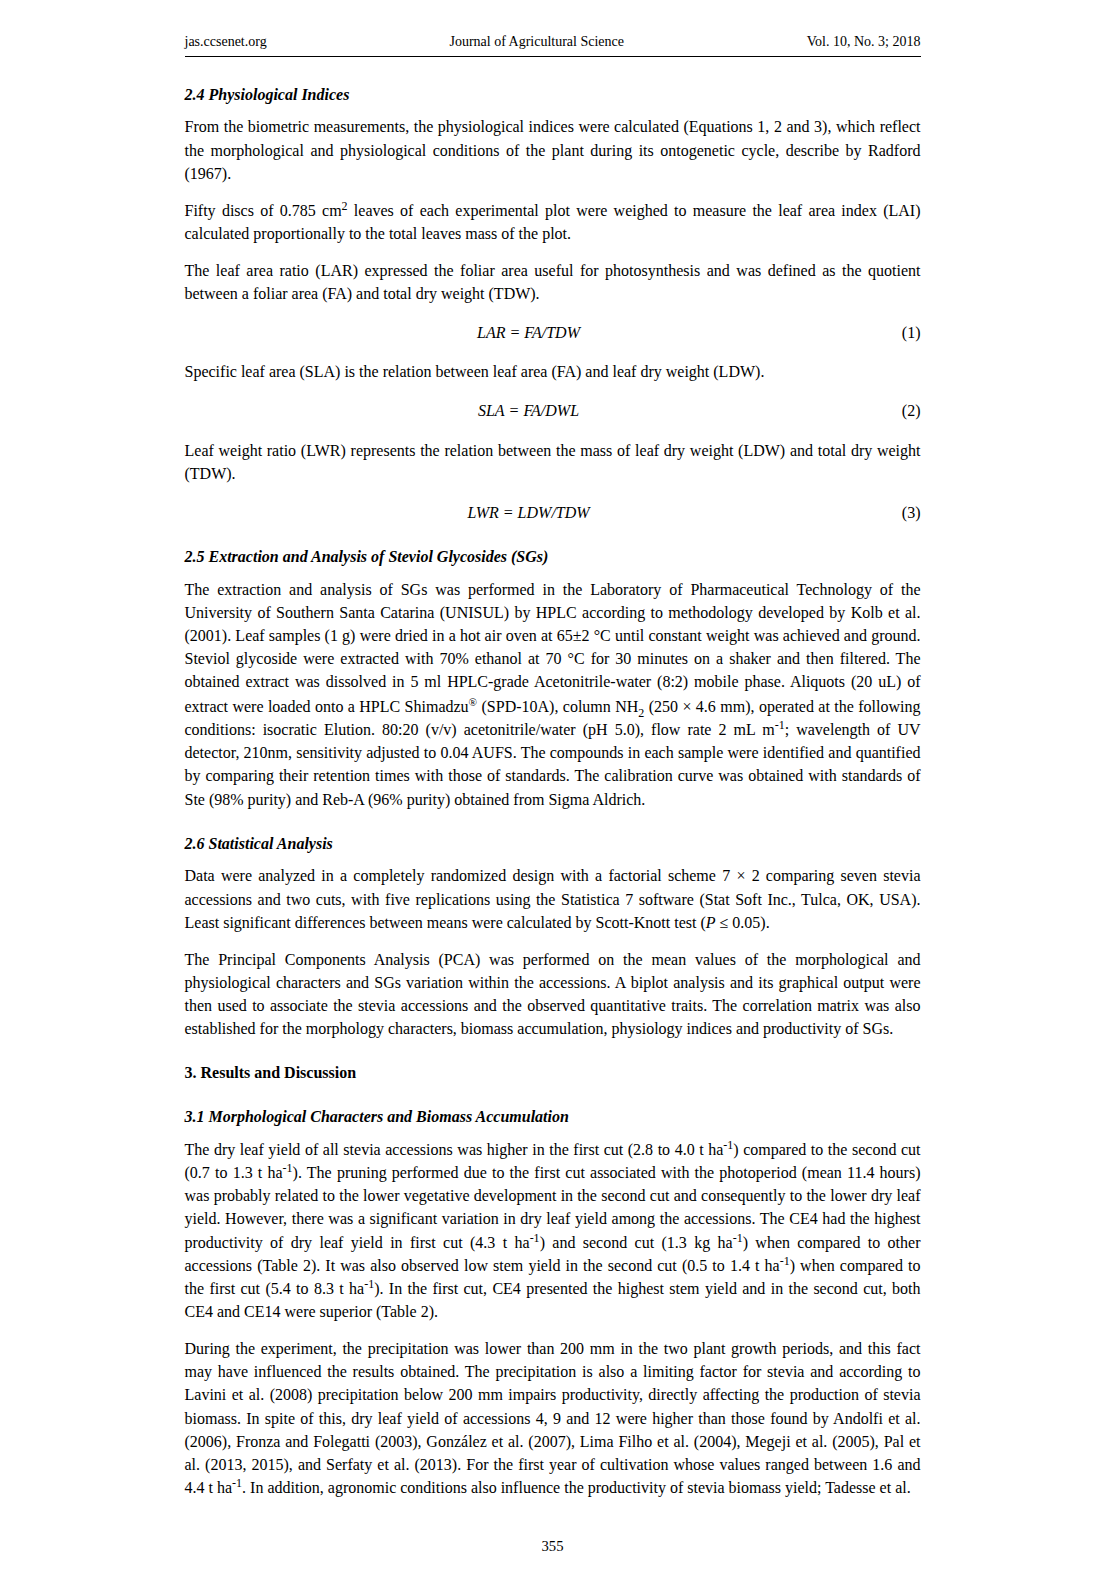jas.ccsenet.org Journal of Agricultural Science Vol. 10, No. 3; 2018
2.4 Physiological Indices
From the biometric measurements, the physiological indices were calculated (Equations 1, 2 and 3), which reflect the morphological and physiological conditions of the plant during its ontogenetic cycle, describe by Radford (1967).
Fifty discs of 0.785 cm2 leaves of each experimental plot were weighed to measure the leaf area index (LAI) calculated proportionally to the total leaves mass of the plot.
The leaf area ratio (LAR) expressed the foliar area useful for photosynthesis and was defined as the quotient between a foliar area (FA) and total dry weight (TDW).
LAR = FA/TDW (1)
Specific leaf area (SLA) is the relation between leaf area (FA) and leaf dry weight (LDW).
SLA = FA/DWL (2)
Leaf weight ratio (LWR) represents the relation between the mass of leaf dry weight (LDW) and total dry weight (TDW).
LWR = LDW/TDW (3)
2.5 Extraction and Analysis of Steviol Glycosides (SGs)
The extraction and analysis of SGs was performed in the Laboratory of Pharmaceutical Technology of the University of Southern Santa Catarina (UNISUL) by HPLC according to methodology developed by Kolb et al. (2001). Leaf samples (1 g) were dried in a hot air oven at 65±2 °C until constant weight was achieved and ground. Steviol glycoside were extracted with 70% ethanol at 70 °C for 30 minutes on a shaker and then filtered. The obtained extract was dissolved in 5 ml HPLC-grade Acetonitrile-water (8:2) mobile phase. Aliquots (20 uL) of extract were loaded onto a HPLC Shimadzu® (SPD-10A), column NH2 (250 × 4.6 mm), operated at the following conditions: isocratic Elution. 80:20 (v/v) acetonitrile/water (pH 5.0), flow rate 2 mL m-1; wavelength of UV detector, 210nm, sensitivity adjusted to 0.04 AUFS. The compounds in each sample were identified and quantified by comparing their retention times with those of standards. The calibration curve was obtained with standards of Ste (98% purity) and Reb-A (96% purity) obtained from Sigma Aldrich.
2.6 Statistical Analysis
Data were analyzed in a completely randomized design with a factorial scheme 7 × 2 comparing seven stevia accessions and two cuts, with five replications using the Statistica 7 software (Stat Soft Inc., Tulca, OK, USA). Least significant differences between means were calculated by Scott-Knott test (P ≤ 0.05).
The Principal Components Analysis (PCA) was performed on the mean values of the morphological and physiological characters and SGs variation within the accessions. A biplot analysis and its graphical output were then used to associate the stevia accessions and the observed quantitative traits. The correlation matrix was also established for the morphology characters, biomass accumulation, physiology indices and productivity of SGs.
3. Results and Discussion
3.1 Morphological Characters and Biomass Accumulation
The dry leaf yield of all stevia accessions was higher in the first cut (2.8 to 4.0 t ha-1) compared to the second cut (0.7 to 1.3 t ha-1). The pruning performed due to the first cut associated with the photoperiod (mean 11.4 hours) was probably related to the lower vegetative development in the second cut and consequently to the lower dry leaf yield. However, there was a significant variation in dry leaf yield among the accessions. The CE4 had the highest productivity of dry leaf yield in first cut (4.3 t ha-1) and second cut (1.3 kg ha-1) when compared to other accessions (Table 2). It was also observed low stem yield in the second cut (0.5 to 1.4 t ha-1) when compared to the first cut (5.4 to 8.3 t ha-1). In the first cut, CE4 presented the highest stem yield and in the second cut, both CE4 and CE14 were superior (Table 2).
During the experiment, the precipitation was lower than 200 mm in the two plant growth periods, and this fact may have influenced the results obtained. The precipitation is also a limiting factor for stevia and according to Lavini et al. (2008) precipitation below 200 mm impairs productivity, directly affecting the production of stevia biomass. In spite of this, dry leaf yield of accessions 4, 9 and 12 were higher than those found by Andolfi et al. (2006), Fronza and Folegatti (2003), González et al. (2007), Lima Filho et al. (2004), Megeji et al. (2005), Pal et al. (2013, 2015), and Serfaty et al. (2013). For the first year of cultivation whose values ranged between 1.6 and 4.4 t ha-1. In addition, agronomic conditions also influence the productivity of stevia biomass yield; Tadesse et al.
355